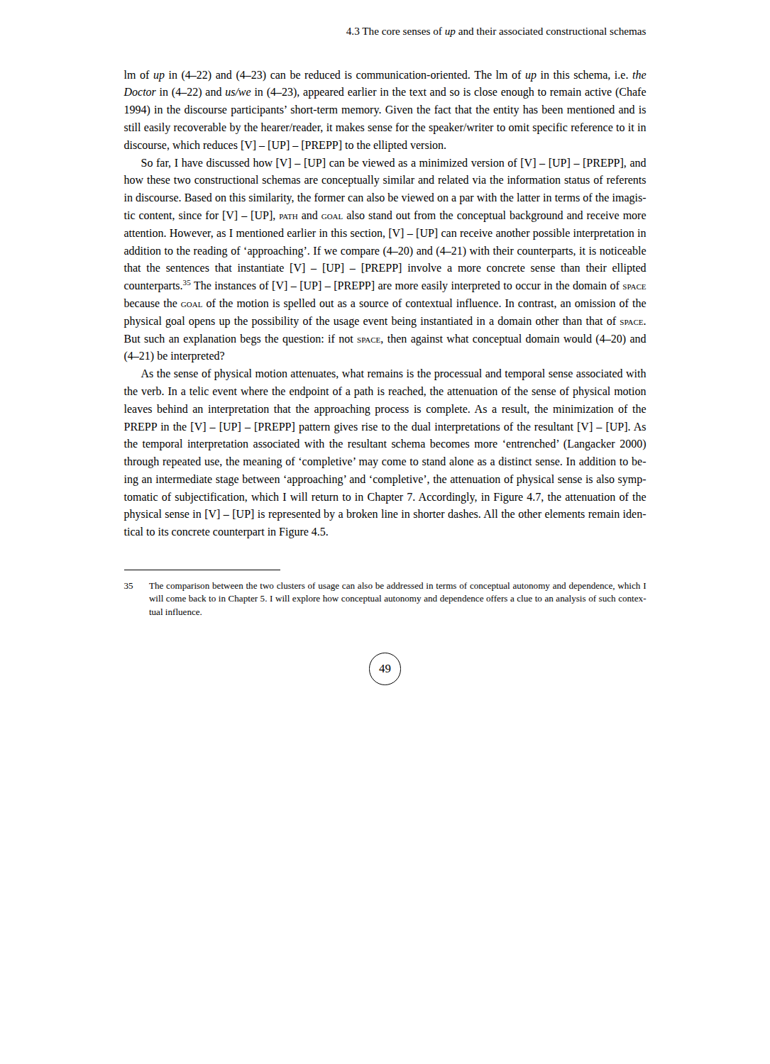4.3 The core senses of up and their associated constructional schemas
lm of up in (4–22) and (4–23) can be reduced is communication-oriented. The lm of up in this schema, i.e. the Doctor in (4–22) and us/we in (4–23), appeared earlier in the text and so is close enough to remain active (Chafe 1994) in the discourse participants’ short-term memory. Given the fact that the entity has been mentioned and is still easily recoverable by the hearer/reader, it makes sense for the speaker/writer to omit specific reference to it in discourse, which reduces [V] – [UP] – [PREPP] to the ellipted version.
So far, I have discussed how [V] – [UP] can be viewed as a minimized version of [V] – [UP] – [PREPP], and how these two constructional schemas are conceptually similar and related via the information status of referents in discourse. Based on this similarity, the former can also be viewed on a par with the latter in terms of the imagistic content, since for [V] – [UP], path and goal also stand out from the conceptual background and receive more attention. However, as I mentioned earlier in this section, [V] – [UP] can receive another possible interpretation in addition to the reading of ‘approaching’. If we compare (4–20) and (4–21) with their counterparts, it is noticeable that the sentences that instantiate [V] – [UP] – [PREPP] involve a more concrete sense than their ellipted counterparts.35 The instances of [V] – [UP] – [PREPP] are more easily interpreted to occur in the domain of space because the goal of the motion is spelled out as a source of contextual influence. In contrast, an omission of the physical goal opens up the possibility of the usage event being instantiated in a domain other than that of space. But such an explanation begs the question: if not space, then against what conceptual domain would (4–20) and (4–21) be interpreted?
As the sense of physical motion attenuates, what remains is the processual and temporal sense associated with the verb. In a telic event where the endpoint of a path is reached, the attenuation of the sense of physical motion leaves behind an interpretation that the approaching process is complete. As a result, the minimization of the PREPP in the [V] – [UP] – [PREPP] pattern gives rise to the dual interpretations of the resultant [V] – [UP]. As the temporal interpretation associated with the resultant schema becomes more ‘entrenched’ (Langacker 2000) through repeated use, the meaning of ‘completive’ may come to stand alone as a distinct sense. In addition to being an intermediate stage between ‘approaching’ and ‘completive’, the attenuation of physical sense is also symptomatic of subjectification, which I will return to in Chapter 7. Accordingly, in Figure 4.7, the attenuation of the physical sense in [V] – [UP] is represented by a broken line in shorter dashes. All the other elements remain identical to its concrete counterpart in Figure 4.5.
35 The comparison between the two clusters of usage can also be addressed in terms of conceptual autonomy and dependence, which I will come back to in Chapter 5. I will explore how conceptual autonomy and dependence offers a clue to an analysis of such contextual influence.
49